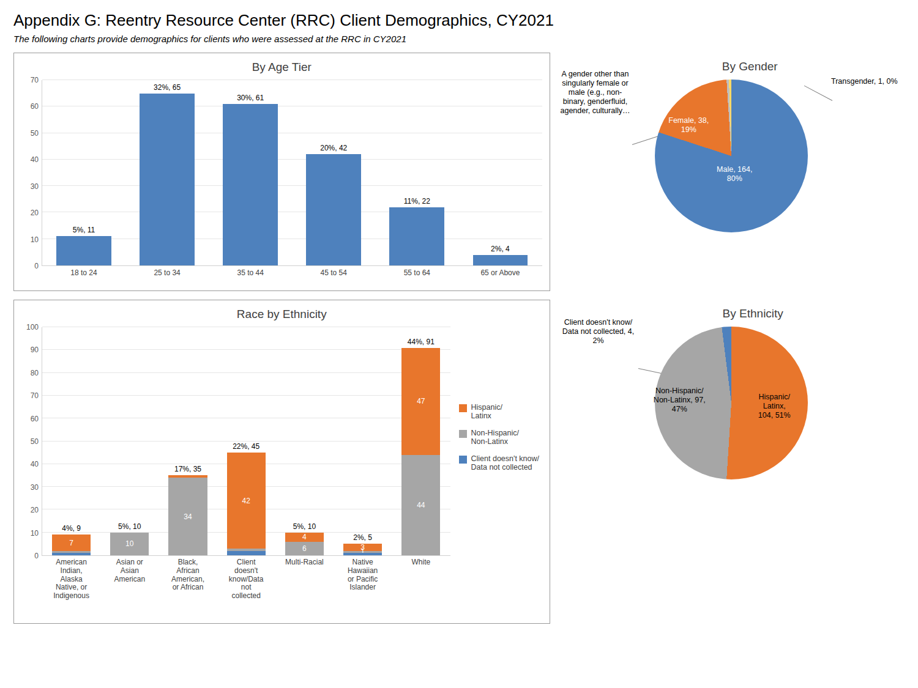Appendix G: Reentry Resource Center (RRC) Client Demographics, CY2021
The following charts provide demographics for clients who were assessed at the RRC in CY2021
By Age Tier
70 60 50 40 30 20 10 0
5%, 11
32%, 65
30%, 61
20%, 42
11%, 22
2%, 4
18 to 24 25 to 34 35 to 44 45 to 54 55 to 64 65 or Above
By Gender
A gender other than singularly female or male (e.g., non-binary, genderfluid, agender, culturally…
Transgender, 1, 0%
Male, 164,
80%
Female, 38,
19%
Race by Ethnicity
100 90 80 70 60 50 40 30 20 10 0
4%, 9
7
5%, 10
10
17%, 35
34
22%, 45
42
5%, 10
4
6
2%, 5
3
1
44%, 91
47
44
Hispanic/
Latinx
Non-Hispanic/
Non-Latinx
Client doesn't know/
Data not collected
American Indian, Alaska Native, or Indigenous Asian or Asian American Black, African American, or African Client doesn't know/Data not collected Multi-Racial Native Hawaiian or Pacific Islander White
By Ethnicity
Client doesn't know/
Data not collected, 4, 2%
Hispanic/
Latinx, 104, 51%
Non-Hispanic/
Non-Latinx, 97,
47%